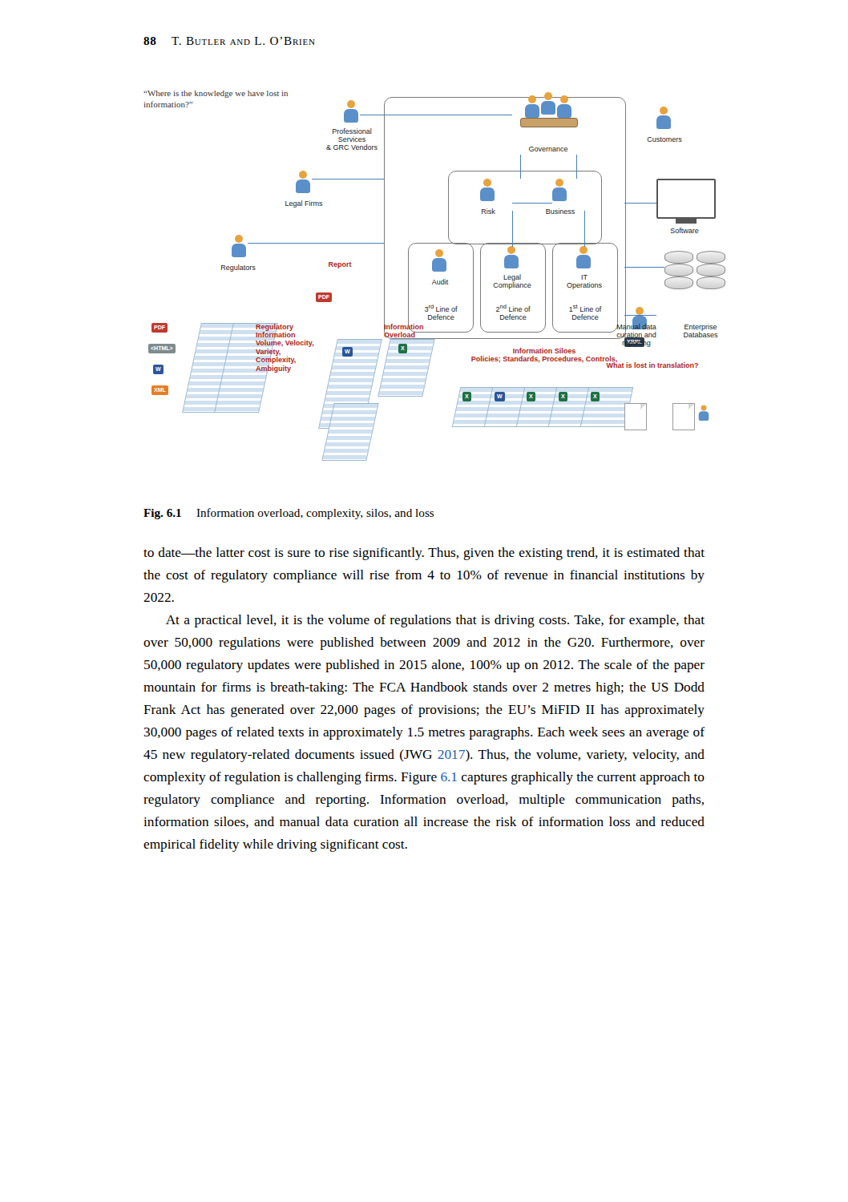88 T. Butler and L. O’Brien
“Where is the knowledge we have lost in information?”
Governance
Professional
Services
& GRC Vendors
Customers
Legal Firms
Regulators
Report
Risk
Business
Audit
3rd Line of
Defence
Legal
Compliance
2nd Line of
Defence
IT
Operations
1st Line of
Defence
Software
Enterprise
Databases
XBRL
Manual data
curation and
reporting
What is lost in translation?
PDF
<HTML>
W
XML
PDF
Regulatory
Information
Volume, Velocity,
Variety,
Complexity,
Ambiguity
W
X
Information
Overload
Information Siloes
Policies; Standards, Procedures, Controls,
X
W
X
X
X
Fig. 6.1 Information overload, complexity, silos, and loss
to date—the latter cost is sure to rise significantly. Thus, given the existing trend, it is estimated that the cost of regulatory compliance will rise from 4 to 10% of revenue in financial institutions by 2022.
At a practical level, it is the volume of regulations that is driving costs. Take, for example, that over 50,000 regulations were published between 2009 and 2012 in the G20. Furthermore, over 50,000 regulatory updates were published in 2015 alone, 100% up on 2012. The scale of the paper mountain for firms is breath-taking: The FCA Handbook stands over 2 metres high; the US Dodd Frank Act has generated over 22,000 pages of provisions; the EU’s MiFID II has approximately 30,000 pages of related texts in approximately 1.5 metres paragraphs. Each week sees an average of 45 new regulatory-related documents issued (JWG 2017). Thus, the volume, variety, velocity, and complexity of regulation is challenging firms. Figure 6.1 captures graphically the current approach to regulatory compliance and reporting. Information overload, multiple communication paths, information siloes, and manual data curation all increase the risk of information loss and reduced empirical fidelity while driving significant cost.